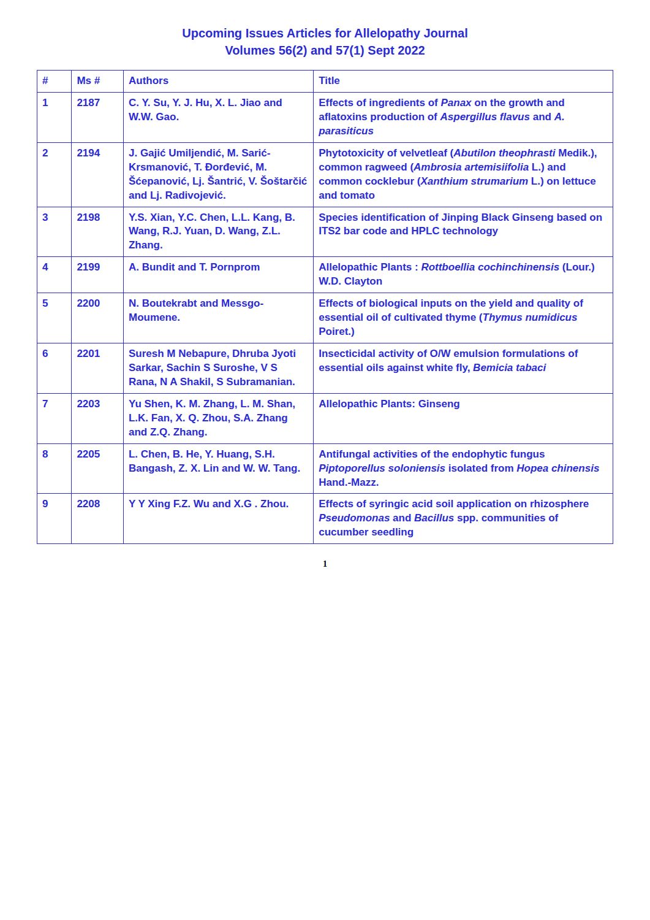Upcoming Issues Articles for Allelopathy Journal
Volumes 56(2) and 57(1) Sept 2022
| # | Ms # | Authors | Title |
| --- | --- | --- | --- |
| 1 | 2187 | C. Y. Su, Y. J. Hu, X. L. Jiao and W.W. Gao. | Effects of ingredients of Panax on the growth and aflatoxins production of Aspergillus flavus and A. parasiticus |
| 2 | 2194 | J. Gajić Umiljendić, M. Sarić-Krsmanović, T. Đorđević, M. Šćepanović, Lj. Šantrić, V. Šoštarčić and Lj. Radivojević. | Phytotoxicity of velvetleaf ( Abutilon theophrasti Medik.), common ragweed ( Ambrosia artemisiifolia L.) and common cocklebur ( Xanthium strumarium L.) on lettuce and tomato |
| 3 | 2198 | Y.S. Xian, Y.C. Chen, L.L. Kang, B. Wang, R.J. Yuan, D. Wang, Z.L. Zhang. | Species identification of Jinping Black Ginseng based on ITS2 bar code and HPLC technology |
| 4 | 2199 | A. Bundit and T. Pornprom | Allelopathic Plants : Rottboellia cochinchinensis (Lour.) W.D. Clayton |
| 5 | 2200 | N. Boutekrabt and Messgo-Moumene. | Effects of biological inputs on the yield and quality of essential oil of cultivated thyme ( Thymus numidicus Poiret.) |
| 6 | 2201 | Suresh M Nebapure, Dhruba Jyoti Sarkar, Sachin S Suroshe, V S Rana, N A Shakil, S Subramanian. | Insecticidal activity of O/W emulsion formulations of essential oils against white fly, Bemicia tabaci |
| 7 | 2203 | Yu Shen, K. M. Zhang, L. M. Shan, L.K. Fan, X. Q. Zhou, S.A. Zhang and Z.Q. Zhang. | Allelopathic Plants: Ginseng |
| 8 | 2205 | L. Chen, B. He, Y. Huang, S.H. Bangash, Z. X. Lin and W. W. Tang. | Antifungal activities of the endophytic fungus Piptoporellus soloniensis isolated from Hopea chinensis Hand.-Mazz. |
| 9 | 2208 | Y Y Xing F.Z. Wu and X.G . Zhou. | Effects of syringic acid soil application on rhizosphere Pseudomonas and Bacillus spp. communities of cucumber seedling |
1